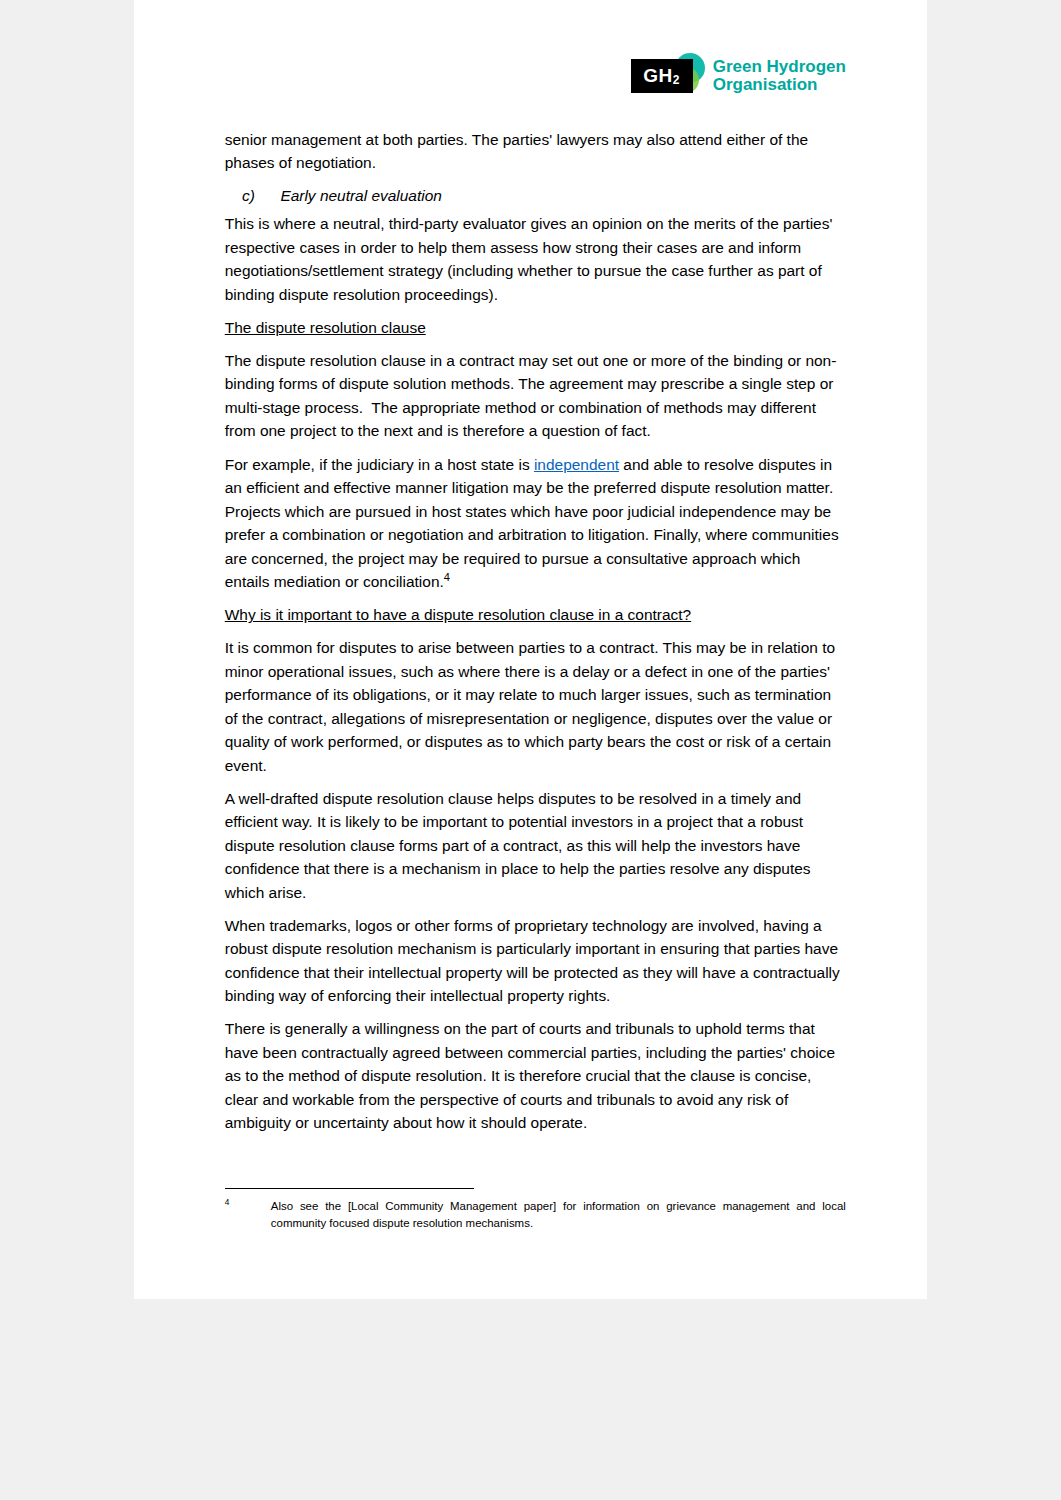GH2
Green Hydrogen
Organisation
senior management at both parties. The parties' lawyers may also attend either of the phases of negotiation.
c)
Early neutral evaluation
This is where a neutral, third-party evaluator gives an opinion on the merits of the parties' respective cases in order to help them assess how strong their cases are and inform negotiations/settlement strategy (including whether to pursue the case further as part of binding dispute resolution proceedings).
The dispute resolution clause
The dispute resolution clause in a contract may set out one or more of the binding or non-binding forms of dispute solution methods. The agreement may prescribe a single step or multi-stage process. The appropriate method or combination of methods may different from one project to the next and is therefore a question of fact.
For example, if the judiciary in a host state is independent and able to resolve disputes in an efficient and effective manner litigation may be the preferred dispute resolution matter. Projects which are pursued in host states which have poor judicial independence may be prefer a combination or negotiation and arbitration to litigation. Finally, where communities are concerned, the project may be required to pursue a consultative approach which entails mediation or conciliation.4
Why is it important to have a dispute resolution clause in a contract?
It is common for disputes to arise between parties to a contract. This may be in relation to minor operational issues, such as where there is a delay or a defect in one of the parties' performance of its obligations, or it may relate to much larger issues, such as termination of the contract, allegations of misrepresentation or negligence, disputes over the value or quality of work performed, or disputes as to which party bears the cost or risk of a certain event.
A well-drafted dispute resolution clause helps disputes to be resolved in a timely and efficient way. It is likely to be important to potential investors in a project that a robust dispute resolution clause forms part of a contract, as this will help the investors have confidence that there is a mechanism in place to help the parties resolve any disputes which arise.
When trademarks, logos or other forms of proprietary technology are involved, having a robust dispute resolution mechanism is particularly important in ensuring that parties have confidence that their intellectual property will be protected as they will have a contractually binding way of enforcing their intellectual property rights.
There is generally a willingness on the part of courts and tribunals to uphold terms that have been contractually agreed between commercial parties, including the parties' choice as to the method of dispute resolution. It is therefore crucial that the clause is concise, clear and workable from the perspective of courts and tribunals to avoid any risk of ambiguity or uncertainty about how it should operate.
4
Also see the [Local Community Management paper] for information on grievance management and local community focused dispute resolution mechanisms.